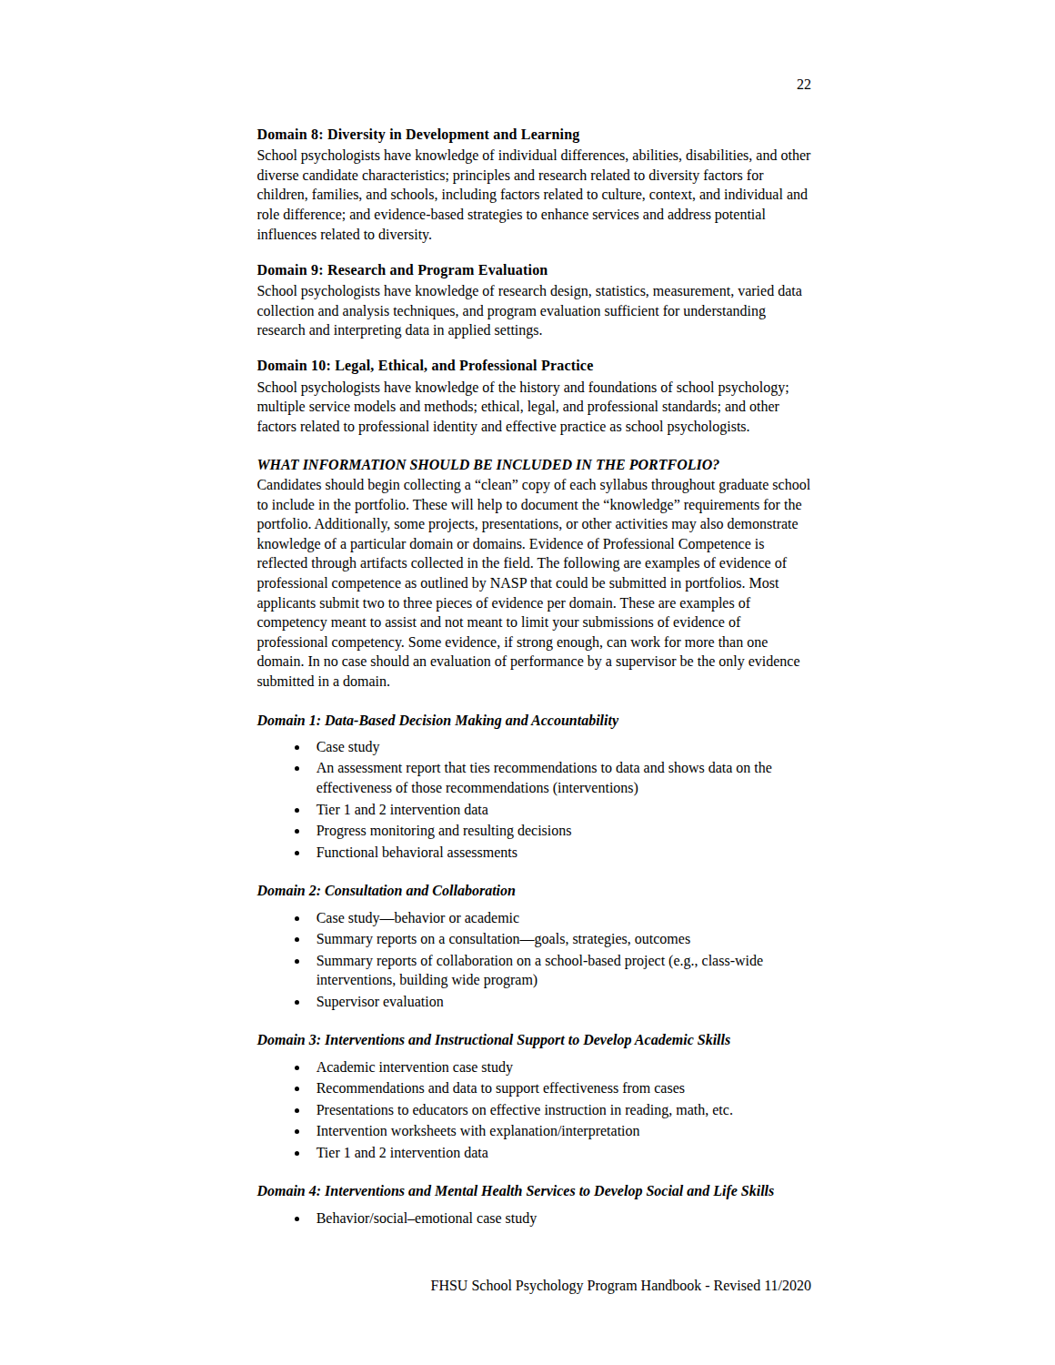22
Domain 8: Diversity in Development and Learning
School psychologists have knowledge of individual differences, abilities, disabilities, and other diverse candidate characteristics; principles and research related to diversity factors for children, families, and schools, including factors related to culture, context, and individual and role difference; and evidence-based strategies to enhance services and address potential influences related to diversity.
Domain 9: Research and Program Evaluation
School psychologists have knowledge of research design, statistics, measurement, varied data collection and analysis techniques, and program evaluation sufficient for understanding research and interpreting data in applied settings.
Domain 10: Legal, Ethical, and Professional Practice
School psychologists have knowledge of the history and foundations of school psychology; multiple service models and methods; ethical, legal, and professional standards; and other factors related to professional identity and effective practice as school psychologists.
WHAT INFORMATION SHOULD BE INCLUDED IN THE PORTFOLIO?
Candidates should begin collecting a “clean” copy of each syllabus throughout graduate school to include in the portfolio. These will help to document the “knowledge” requirements for the portfolio. Additionally, some projects, presentations, or other activities may also demonstrate knowledge of a particular domain or domains. Evidence of Professional Competence is reflected through artifacts collected in the field. The following are examples of evidence of professional competence as outlined by NASP that could be submitted in portfolios. Most applicants submit two to three pieces of evidence per domain. These are examples of competency meant to assist and not meant to limit your submissions of evidence of professional competency. Some evidence, if strong enough, can work for more than one domain. In no case should an evaluation of performance by a supervisor be the only evidence submitted in a domain.
Domain 1: Data-Based Decision Making and Accountability
Case study
An assessment report that ties recommendations to data and shows data on the effectiveness of those recommendations (interventions)
Tier 1 and 2 intervention data
Progress monitoring and resulting decisions
Functional behavioral assessments
Domain 2: Consultation and Collaboration
Case study—behavior or academic
Summary reports on a consultation—goals, strategies, outcomes
Summary reports of collaboration on a school-based project (e.g., class-wide interventions, building wide program)
Supervisor evaluation
Domain 3: Interventions and Instructional Support to Develop Academic Skills
Academic intervention case study
Recommendations and data to support effectiveness from cases
Presentations to educators on effective instruction in reading, math, etc.
Intervention worksheets with explanation/interpretation
Tier 1 and 2 intervention data
Domain 4: Interventions and Mental Health Services to Develop Social and Life Skills
Behavior/social–emotional case study
FHSU School Psychology Program Handbook - Revised 11/2020